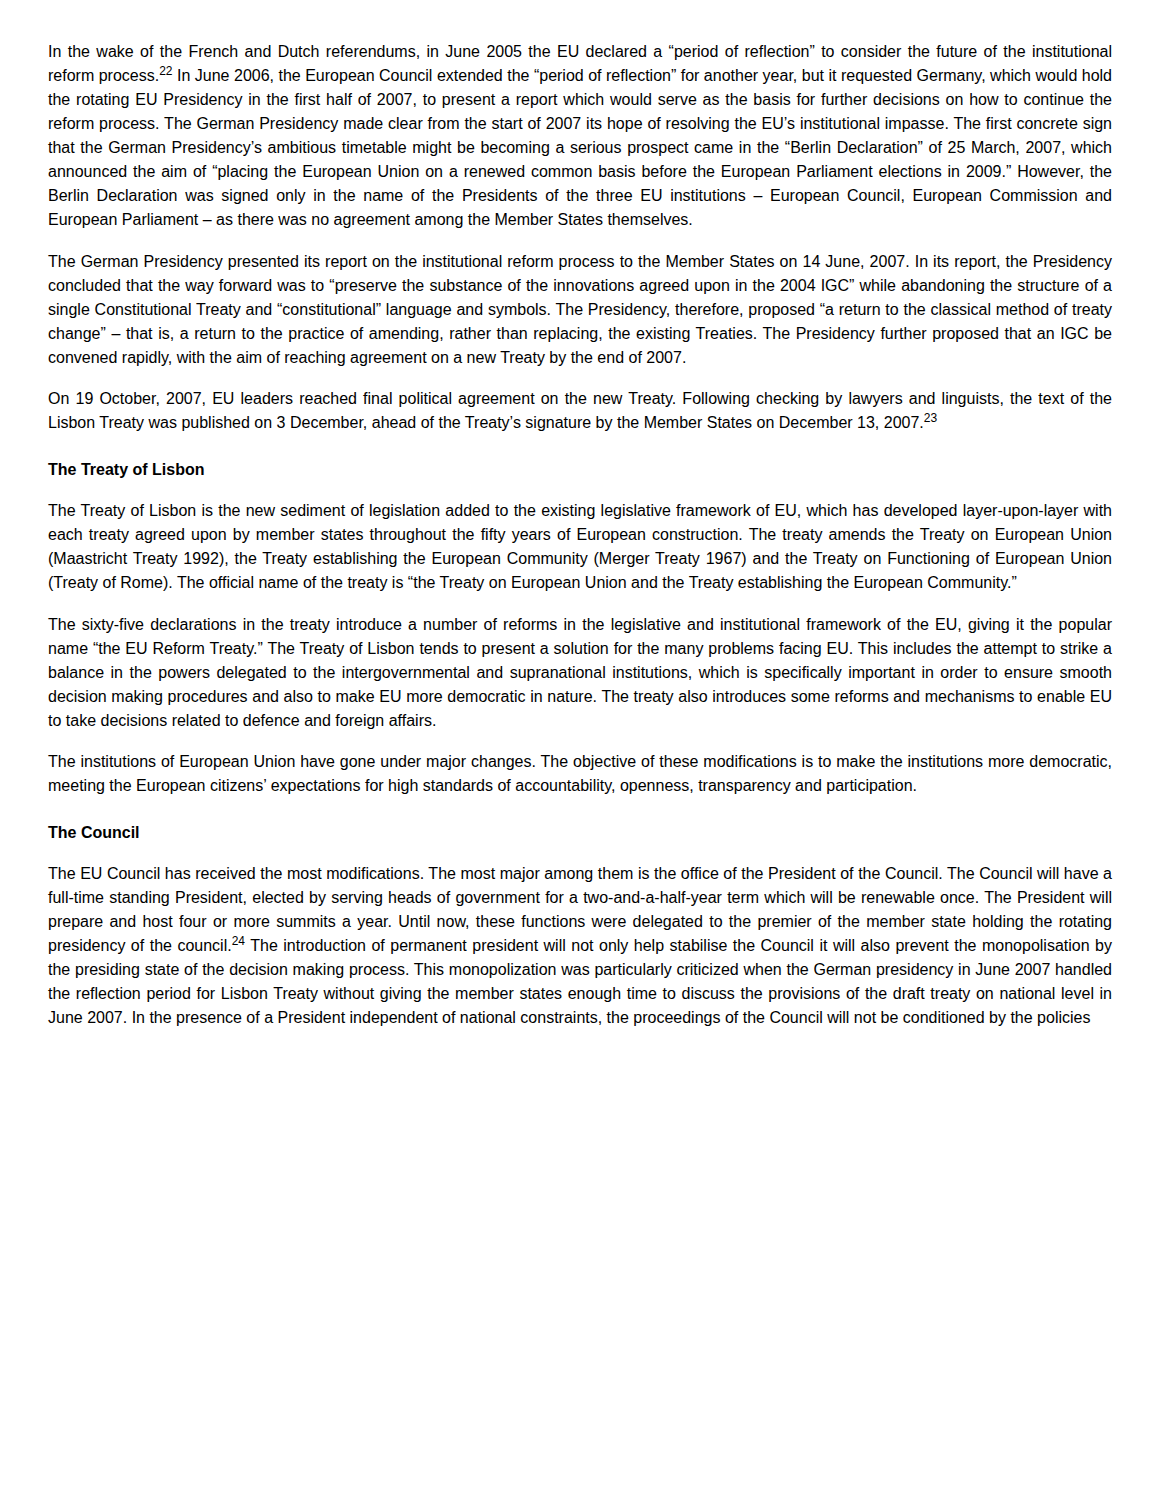In the wake of the French and Dutch referendums, in June 2005 the EU declared a “period of reflection” to consider the future of the institutional reform process.22 In June 2006, the European Council extended the “period of reflection” for another year, but it requested Germany, which would hold the rotating EU Presidency in the first half of 2007, to present a report which would serve as the basis for further decisions on how to continue the reform process. The German Presidency made clear from the start of 2007 its hope of resolving the EU’s institutional impasse. The first concrete sign that the German Presidency’s ambitious timetable might be becoming a serious prospect came in the “Berlin Declaration” of 25 March, 2007, which announced the aim of “placing the European Union on a renewed common basis before the European Parliament elections in 2009.” However, the Berlin Declaration was signed only in the name of the Presidents of the three EU institutions – European Council, European Commission and European Parliament – as there was no agreement among the Member States themselves.
The German Presidency presented its report on the institutional reform process to the Member States on 14 June, 2007. In its report, the Presidency concluded that the way forward was to “preserve the substance of the innovations agreed upon in the 2004 IGC” while abandoning the structure of a single Constitutional Treaty and “constitutional” language and symbols. The Presidency, therefore, proposed “a return to the classical method of treaty change” – that is, a return to the practice of amending, rather than replacing, the existing Treaties. The Presidency further proposed that an IGC be convened rapidly, with the aim of reaching agreement on a new Treaty by the end of 2007.
On 19 October, 2007, EU leaders reached final political agreement on the new Treaty. Following checking by lawyers and linguists, the text of the Lisbon Treaty was published on 3 December, ahead of the Treaty’s signature by the Member States on December 13, 2007.23
The Treaty of Lisbon
The Treaty of Lisbon is the new sediment of legislation added to the existing legislative framework of EU, which has developed layer-upon-layer with each treaty agreed upon by member states throughout the fifty years of European construction. The treaty amends the Treaty on European Union (Maastricht Treaty 1992), the Treaty establishing the European Community (Merger Treaty 1967) and the Treaty on Functioning of European Union (Treaty of Rome). The official name of the treaty is “the Treaty on European Union and the Treaty establishing the European Community.”
The sixty-five declarations in the treaty introduce a number of reforms in the legislative and institutional framework of the EU, giving it the popular name “the EU Reform Treaty.” The Treaty of Lisbon tends to present a solution for the many problems facing EU. This includes the attempt to strike a balance in the powers delegated to the intergovernmental and supranational institutions, which is specifically important in order to ensure smooth decision making procedures and also to make EU more democratic in nature. The treaty also introduces some reforms and mechanisms to enable EU to take decisions related to defence and foreign affairs.
The institutions of European Union have gone under major changes. The objective of these modifications is to make the institutions more democratic, meeting the European citizens’ expectations for high standards of accountability, openness, transparency and participation.
The Council
The EU Council has received the most modifications. The most major among them is the office of the President of the Council. The Council will have a full-time standing President, elected by serving heads of government for a two-and-a-half-year term which will be renewable once. The President will prepare and host four or more summits a year. Until now, these functions were delegated to the premier of the member state holding the rotating presidency of the council.24 The introduction of permanent president will not only help stabilise the Council it will also prevent the monopolisation by the presiding state of the decision making process. This monopolization was particularly criticized when the German presidency in June 2007 handled the reflection period for Lisbon Treaty without giving the member states enough time to discuss the provisions of the draft treaty on national level in June 2007. In the presence of a President independent of national constraints, the proceedings of the Council will not be conditioned by the policies